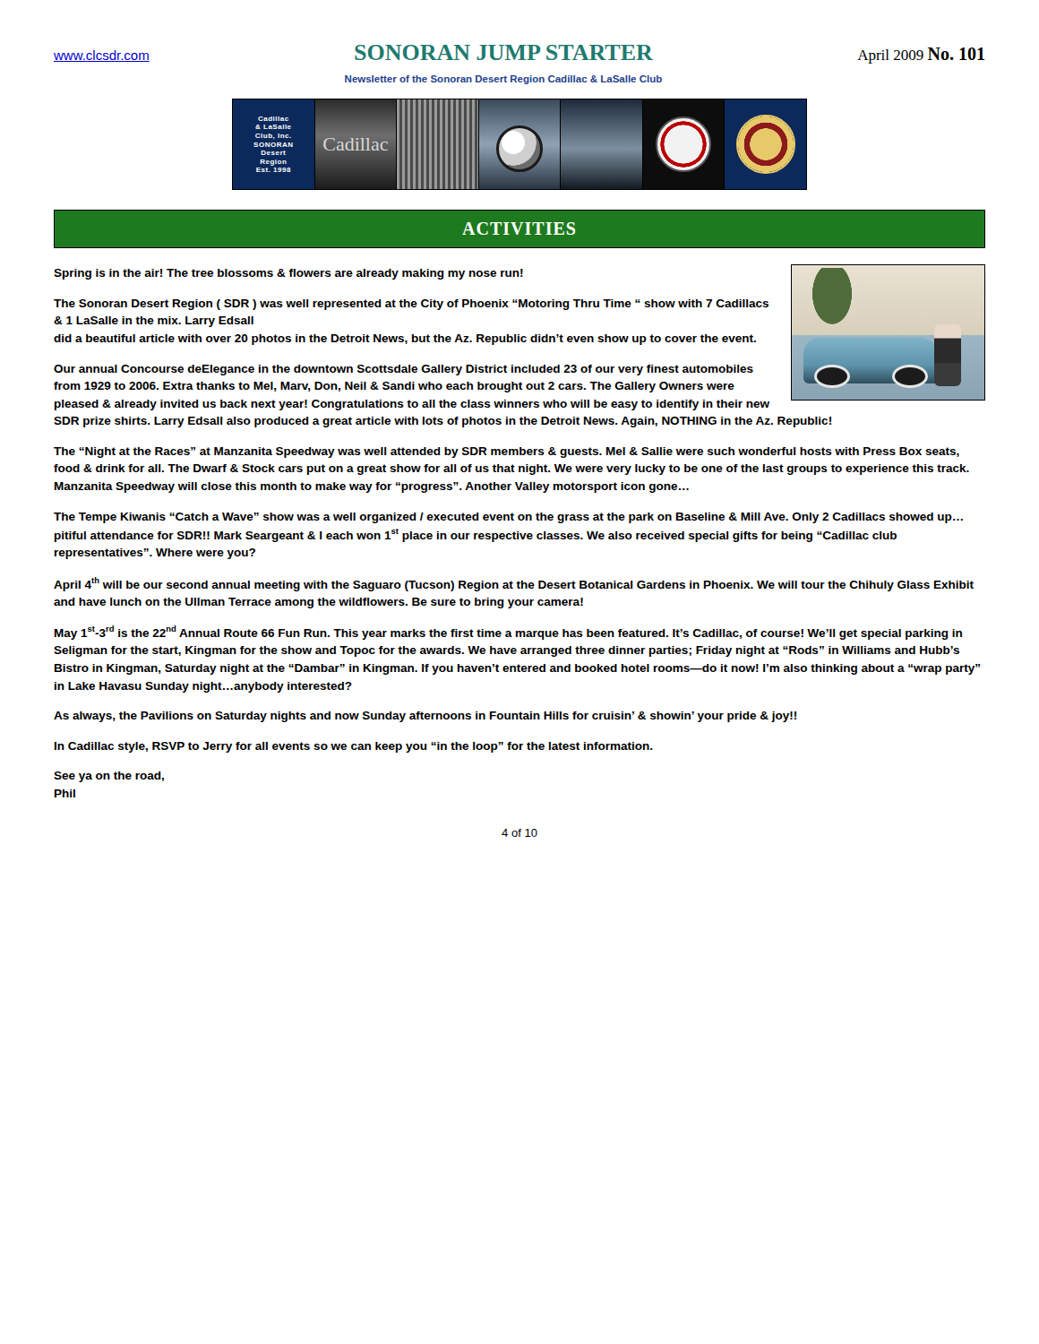www.clcsdr.com
SONORAN JUMP STARTER
Newsletter of the Sonoran Desert Region Cadillac & LaSalle Club
April 2009 No. 101
Cadillac
& LaSalle
Club, Inc.
SONORAN
Desert
Region
Est. 1998
Cadillac
ACTIVITIES
Spring is in the air! The tree blossoms & flowers are already making my nose run!
The Sonoran Desert Region ( SDR ) was well represented at the City of Phoenix “Motoring Thru Time “ show with 7 Cadillacs & 1 LaSalle in the mix. Larry Edsall
did a beautiful article with over 20 photos in the Detroit News, but the Az. Republic didn’t even show up to cover the event.
Our annual Concourse deElegance in the downtown Scottsdale Gallery District included 23 of our very finest automobiles from 1929 to 2006. Extra thanks to Mel, Marv, Don, Neil & Sandi who each brought out 2 cars. The Gallery Owners were pleased & already invited us back next year! Congratulations to all the class winners who will be easy to identify in their new SDR prize shirts. Larry Edsall also produced a great article with lots of photos in the Detroit News. Again, NOTHING in the Az. Republic!
The “Night at the Races” at Manzanita Speedway was well attended by SDR members & guests. Mel & Sallie were such wonderful hosts with Press Box seats, food & drink for all. The Dwarf & Stock cars put on a great show for all of us that night. We were very lucky to be one of the last groups to experience this track. Manzanita Speedway will close this month to make way for “progress”. Another Valley motorsport icon gone…
The Tempe Kiwanis “Catch a Wave” show was a well organized / executed event on the grass at the park on Baseline & Mill Ave. Only 2 Cadillacs showed up…
pitiful attendance for SDR!! Mark Seargeant & I each won 1st place in our respective classes. We also received special gifts for being “Cadillac club representatives”. Where were you?
April 4th will be our second annual meeting with the Saguaro (Tucson) Region at the Desert Botanical Gardens in Phoenix. We will tour the Chihuly Glass Exhibit and have lunch on the Ullman Terrace among the wildflowers. Be sure to bring your camera!
May 1st-3rd is the 22nd Annual Route 66 Fun Run. This year marks the first time a marque has been featured. It’s Cadillac, of course! We’ll get special parking in Seligman for the start, Kingman for the show and Topoc for the awards. We have arranged three dinner parties; Friday night at “Rods” in Williams and Hubb’s Bistro in Kingman, Saturday night at the “Dambar” in Kingman. If you haven’t entered and booked hotel rooms—do it now! I’m also thinking about a “wrap party” in Lake Havasu Sunday night…anybody interested?
As always, the Pavilions on Saturday nights and now Sunday afternoons in Fountain Hills for cruisin’ & showin’ your pride & joy!!
In Cadillac style, RSVP to Jerry for all events so we can keep you “in the loop” for the latest information.
See ya on the road,
Phil
4 of 10